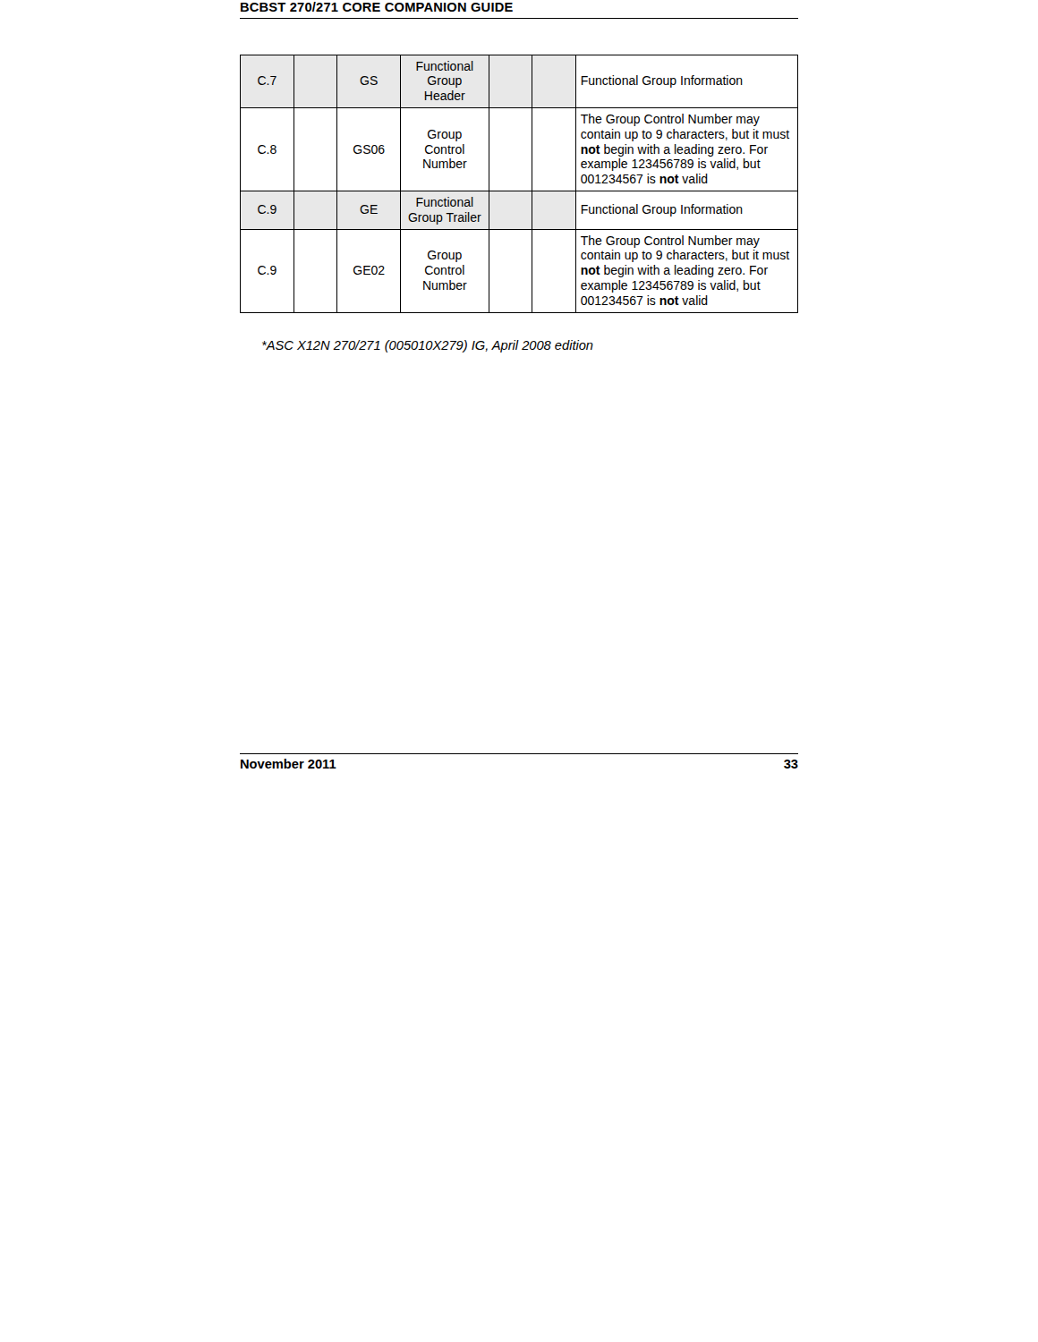BCBST 270/271 CORE COMPANION GUIDE
| C.7 | | GS | Functional Group Header | | | Functional Group Information |
| C.8 | | GS06 | Group Control Number | | | The Group Control Number may contain up to 9 characters, but it must not begin with a leading zero. For example 123456789 is valid, but 001234567 is not valid |
| C.9 | | GE | Functional Group Trailer | | | Functional Group Information |
| C.9 | | GE02 | Group Control Number | | | The Group Control Number may contain up to 9 characters, but it must not begin with a leading zero. For example 123456789 is valid, but 001234567 is not valid |
*ASC X12N 270/271 (005010X279) IG, April 2008 edition
November 2011 33